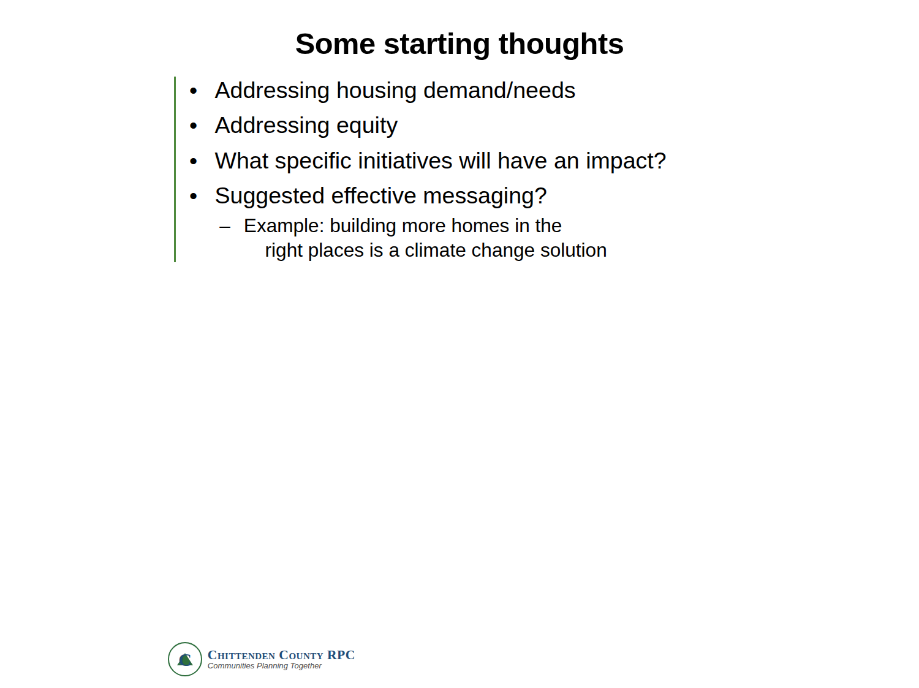Some starting thoughts
Addressing housing demand/needs
Addressing equity
What specific initiatives will have an impact?
Suggested effective messaging?
Example: building more homes in the right places is a climate change solution
Chittenden County RPC
Communities Planning Together